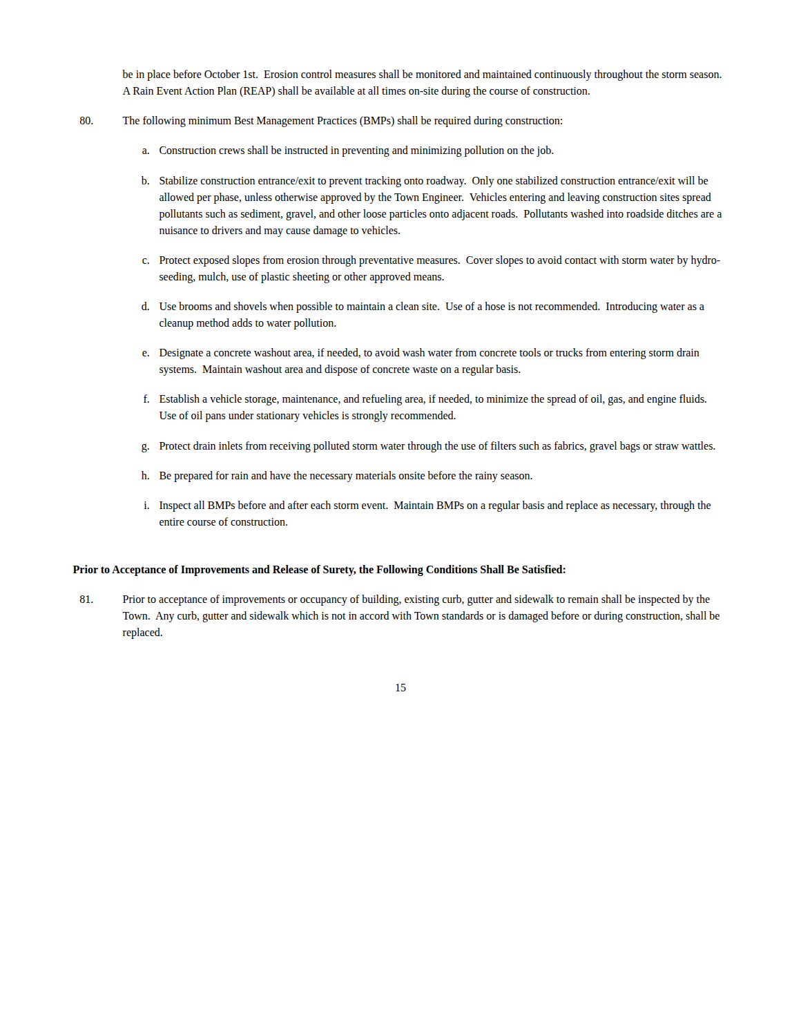be in place before October 1st. Erosion control measures shall be monitored and maintained continuously throughout the storm season. A Rain Event Action Plan (REAP) shall be available at all times on-site during the course of construction.
80.
The following minimum Best Management Practices (BMPs) shall be required during construction:
Construction crews shall be instructed in preventing and minimizing pollution on the job.
Stabilize construction entrance/exit to prevent tracking onto roadway. Only one stabilized construction entrance/exit will be allowed per phase, unless otherwise approved by the Town Engineer. Vehicles entering and leaving construction sites spread pollutants such as sediment, gravel, and other loose particles onto adjacent roads. Pollutants washed into roadside ditches are a nuisance to drivers and may cause damage to vehicles.
Protect exposed slopes from erosion through preventative measures. Cover slopes to avoid contact with storm water by hydro-seeding, mulch, use of plastic sheeting or other approved means.
Use brooms and shovels when possible to maintain a clean site. Use of a hose is not recommended. Introducing water as a cleanup method adds to water pollution.
Designate a concrete washout area, if needed, to avoid wash water from concrete tools or trucks from entering storm drain systems. Maintain washout area and dispose of concrete waste on a regular basis.
Establish a vehicle storage, maintenance, and refueling area, if needed, to minimize the spread of oil, gas, and engine fluids. Use of oil pans under stationary vehicles is strongly recommended.
Protect drain inlets from receiving polluted storm water through the use of filters such as fabrics, gravel bags or straw wattles.
Be prepared for rain and have the necessary materials onsite before the rainy season.
Inspect all BMPs before and after each storm event. Maintain BMPs on a regular basis and replace as necessary, through the entire course of construction.
Prior to Acceptance of Improvements and Release of Surety, the Following Conditions Shall Be Satisfied:
81.
Prior to acceptance of improvements or occupancy of building, existing curb, gutter and sidewalk to remain shall be inspected by the Town. Any curb, gutter and sidewalk which is not in accord with Town standards or is damaged before or during construction, shall be replaced.
15